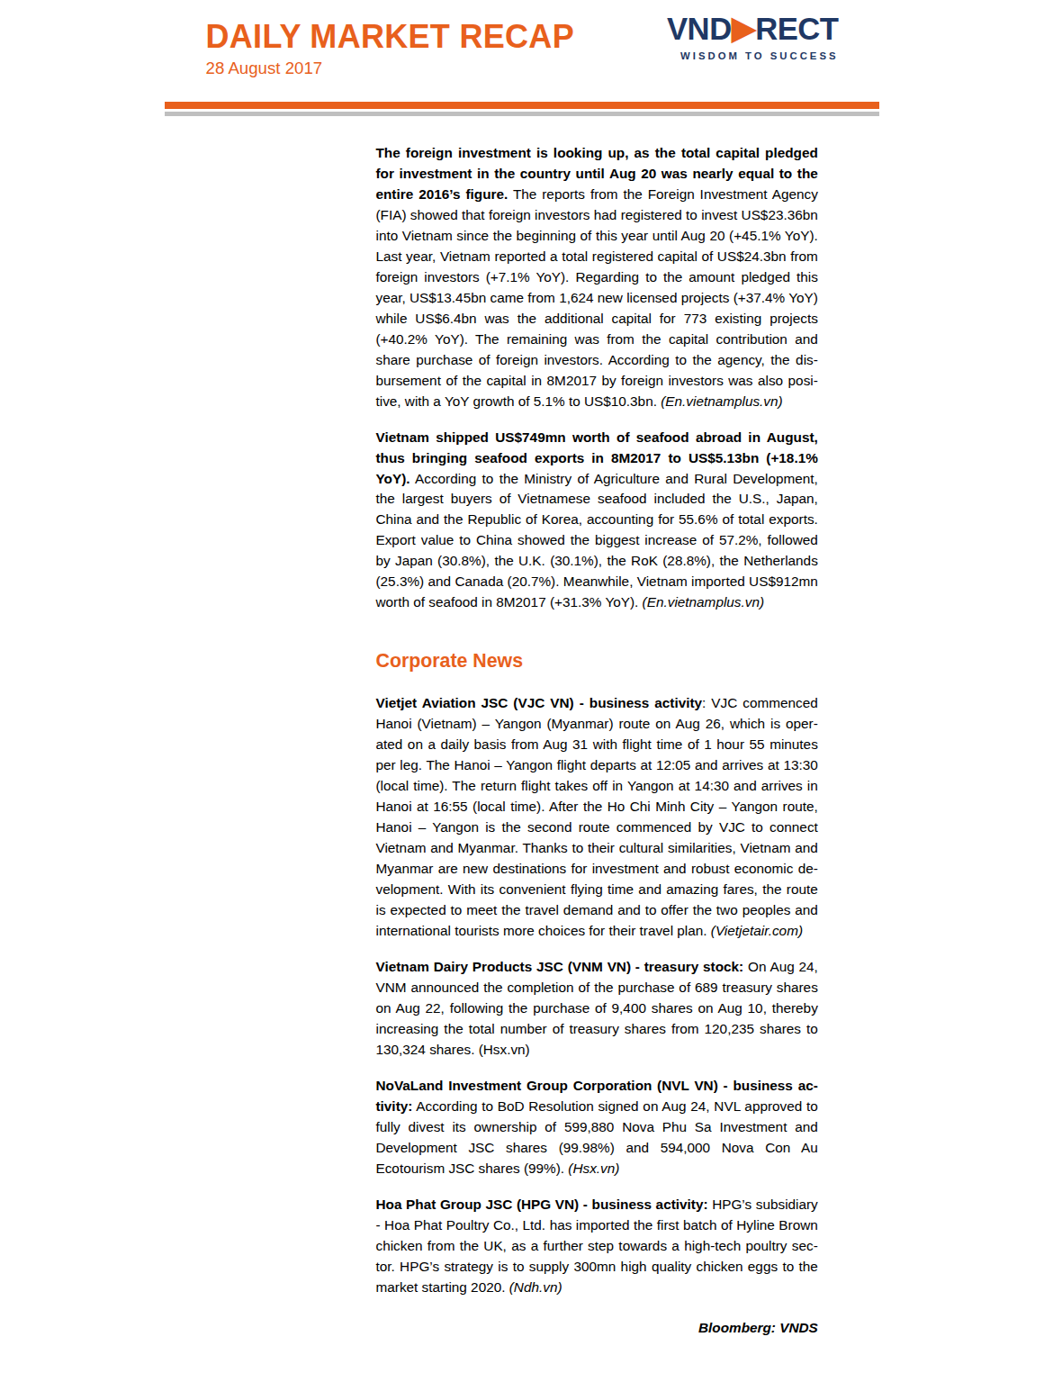DAILY MARKET RECAP
28 August 2017
VN D▶RECT
WISDOM TO SUCCESS
The foreign investment is looking up, as the total capital pledged for investment in the country until Aug 20 was nearly equal to the entire 2016’s figure. The reports from the Foreign Investment Agency (FIA) showed that foreign investors had registered to invest US$23.36bn into Vietnam since the beginning of this year until Aug 20 (+45.1% YoY). Last year, Vietnam reported a total registered capital of US$24.3bn from foreign investors (+7.1% YoY). Regarding to the amount pledged this year, US$13.45bn came from 1,624 new licensed projects (+37.4% YoY) while US$6.4bn was the additional capital for 773 existing projects (+40.2% YoY). The remaining was from the capital contribution and share purchase of foreign investors. According to the agency, the disbursement of the capital in 8M2017 by foreign investors was also positive, with a YoY growth of 5.1% to US$10.3bn. (En.vietnamplus.vn)
Vietnam shipped US$749mn worth of seafood abroad in August, thus bringing seafood exports in 8M2017 to US$5.13bn (+18.1% YoY). According to the Ministry of Agriculture and Rural Development, the largest buyers of Vietnamese seafood included the U.S., Japan, China and the Republic of Korea, accounting for 55.6% of total exports. Export value to China showed the biggest increase of 57.2%, followed by Japan (30.8%), the U.K. (30.1%), the RoK (28.8%), the Netherlands (25.3%) and Canada (20.7%). Meanwhile, Vietnam imported US$912mn worth of seafood in 8M2017 (+31.3% YoY). (En.vietnamplus.vn)
Corporate News
Vietjet Aviation JSC (VJC VN) - business activity: VJC commenced Hanoi (Vietnam) – Yangon (Myanmar) route on Aug 26, which is operated on a daily basis from Aug 31 with flight time of 1 hour 55 minutes per leg. The Hanoi – Yangon flight departs at 12:05 and arrives at 13:30 (local time). The return flight takes off in Yangon at 14:30 and arrives in Hanoi at 16:55 (local time). After the Ho Chi Minh City – Yangon route, Hanoi – Yangon is the second route commenced by VJC to connect Vietnam and Myanmar. Thanks to their cultural similarities, Vietnam and Myanmar are new destinations for investment and robust economic development. With its convenient flying time and amazing fares, the route is expected to meet the travel demand and to offer the two peoples and international tourists more choices for their travel plan. (Vietjetair.com)
Vietnam Dairy Products JSC (VNM VN) - treasury stock: On Aug 24, VNM announced the completion of the purchase of 689 treasury shares on Aug 22, following the purchase of 9,400 shares on Aug 10, thereby increasing the total number of treasury shares from 120,235 shares to 130,324 shares. (Hsx.vn)
NoVaLand Investment Group Corporation (NVL VN) - business activity: According to BoD Resolution signed on Aug 24, NVL approved to fully divest its ownership of 599,880 Nova Phu Sa Investment and Development JSC shares (99.98%) and 594,000 Nova Con Au Ecotourism JSC shares (99%). (Hsx.vn)
Hoa Phat Group JSC (HPG VN) - business activity: HPG’s subsidiary - Hoa Phat Poultry Co., Ltd. has imported the first batch of Hyline Brown chicken from the UK, as a further step towards a high-tech poultry sector. HPG’s strategy is to supply 300mn high quality chicken eggs to the market starting 2020. (Ndh.vn)
Bloomberg: VNDS